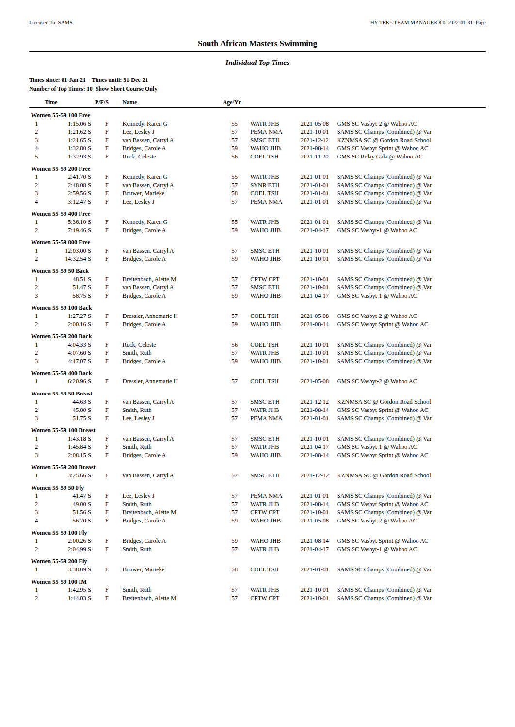Licensed To: SAMS HY-TEK's TEAM MANAGER 8.0 2022-01-31 Page
South African Masters Swimming
Individual Top Times
Times since: 01-Jan-21 Times until: 31-Dec-21
Number of Top Times: 10 Show Short Course Only
| | Time | P/F/S | Name | Age/Yr | | |
| --- | --- | --- | --- | --- | --- | --- |
| Women 55-59 100 Free |
| 1 | 1:15.06 S | F | Kennedy, Karen G | 55 | WATR JHB | 2021-05-08 GMS SC Vasbyt-2 @ Wahoo AC |
| 2 | 1:21.62 S | F | Lee, Lesley J | 57 | PEMA NMA | 2021-10-01 SAMS SC Champs (Combined) @ Var |
| 3 | 1:21.65 S | F | van Bassen, Carryl A | 57 | SMSC ETH | 2021-12-12 KZNMSA SC @ Gordon Road School |
| 4 | 1:32.80 S | F | Bridges, Carole A | 59 | WAHO JHB | 2021-08-14 GMS SC Vasbyt Sprint @ Wahoo AC |
| 5 | 1:32.93 S | F | Ruck, Celeste | 56 | COEL TSH | 2021-11-20 GMS SC Relay Gala @ Wahoo AC |
| Women 55-59 200 Free |
| 1 | 2:41.70 S | F | Kennedy, Karen G | 55 | WATR JHB | 2021-01-01 SAMS SC Champs (Combined) @ Var |
| 2 | 2:48.08 S | F | van Bassen, Carryl A | 57 | SYNR ETH | 2021-01-01 SAMS SC Champs (Combined) @ Var |
| 3 | 2:59.56 S | F | Bouwer, Marieke | 58 | COEL TSH | 2021-01-01 SAMS SC Champs (Combined) @ Var |
| 4 | 3:12.47 S | F | Lee, Lesley J | 57 | PEMA NMA | 2021-01-01 SAMS SC Champs (Combined) @ Var |
| Women 55-59 400 Free |
| 1 | 5:36.10 S | F | Kennedy, Karen G | 55 | WATR JHB | 2021-01-01 SAMS SC Champs (Combined) @ Var |
| 2 | 7:19.46 S | F | Bridges, Carole A | 59 | WAHO JHB | 2021-04-17 GMS SC Vasbyt-1 @ Wahoo AC |
| Women 55-59 800 Free |
| 1 | 12:03.00 S | F | van Bassen, Carryl A | 57 | SMSC ETH | 2021-10-01 SAMS SC Champs (Combined) @ Var |
| 2 | 14:32.54 S | F | Bridges, Carole A | 59 | WAHO JHB | 2021-10-01 SAMS SC Champs (Combined) @ Var |
| Women 55-59 50 Back |
| 1 | 48.51 S | F | Breitenbach, Alette M | 57 | CPTW CPT | 2021-10-01 SAMS SC Champs (Combined) @ Var |
| 2 | 51.47 S | F | van Bassen, Carryl A | 57 | SMSC ETH | 2021-10-01 SAMS SC Champs (Combined) @ Var |
| 3 | 58.75 S | F | Bridges, Carole A | 59 | WAHO JHB | 2021-04-17 GMS SC Vasbyt-1 @ Wahoo AC |
| Women 55-59 100 Back |
| 1 | 1:27.27 S | F | Dressler, Annemarie H | 57 | COEL TSH | 2021-05-08 GMS SC Vasbyt-2 @ Wahoo AC |
| 2 | 2:00.16 S | F | Bridges, Carole A | 59 | WAHO JHB | 2021-08-14 GMS SC Vasbyt Sprint @ Wahoo AC |
| Women 55-59 200 Back |
| 1 | 4:04.33 S | F | Ruck, Celeste | 56 | COEL TSH | 2021-10-01 SAMS SC Champs (Combined) @ Var |
| 2 | 4:07.60 S | F | Smith, Ruth | 57 | WATR JHB | 2021-10-01 SAMS SC Champs (Combined) @ Var |
| 3 | 4:17.07 S | F | Bridges, Carole A | 59 | WAHO JHB | 2021-10-01 SAMS SC Champs (Combined) @ Var |
| Women 55-59 400 Back |
| 1 | 6:20.96 S | F | Dressler, Annemarie H | 57 | COEL TSH | 2021-05-08 GMS SC Vasbyt-2 @ Wahoo AC |
| Women 55-59 50 Breast |
| 1 | 44.63 S | F | van Bassen, Carryl A | 57 | SMSC ETH | 2021-12-12 KZNMSA SC @ Gordon Road School |
| 2 | 45.00 S | F | Smith, Ruth | 57 | WATR JHB | 2021-08-14 GMS SC Vasbyt Sprint @ Wahoo AC |
| 3 | 51.75 S | F | Lee, Lesley J | 57 | PEMA NMA | 2021-01-01 SAMS SC Champs (Combined) @ Var |
| Women 55-59 100 Breast |
| 1 | 1:43.18 S | F | van Bassen, Carryl A | 57 | SMSC ETH | 2021-10-01 SAMS SC Champs (Combined) @ Var |
| 2 | 1:45.84 S | F | Smith, Ruth | 57 | WATR JHB | 2021-04-17 GMS SC Vasbyt-1 @ Wahoo AC |
| 3 | 2:08.15 S | F | Bridges, Carole A | 59 | WAHO JHB | 2021-08-14 GMS SC Vasbyt Sprint @ Wahoo AC |
| Women 55-59 200 Breast |
| 1 | 3:25.66 S | F | van Bassen, Carryl A | 57 | SMSC ETH | 2021-12-12 KZNMSA SC @ Gordon Road School |
| Women 55-59 50 Fly |
| 1 | 41.47 S | F | Lee, Lesley J | 57 | PEMA NMA | 2021-01-01 SAMS SC Champs (Combined) @ Var |
| 2 | 49.00 S | F | Smith, Ruth | 57 | WATR JHB | 2021-08-14 GMS SC Vasbyt Sprint @ Wahoo AC |
| 3 | 51.56 S | F | Breitenbach, Alette M | 57 | CPTW CPT | 2021-10-01 SAMS SC Champs (Combined) @ Var |
| 4 | 56.70 S | F | Bridges, Carole A | 59 | WAHO JHB | 2021-05-08 GMS SC Vasbyt-2 @ Wahoo AC |
| Women 55-59 100 Fly |
| 1 | 2:00.26 S | F | Bridges, Carole A | 59 | WAHO JHB | 2021-08-14 GMS SC Vasbyt Sprint @ Wahoo AC |
| 2 | 2:04.99 S | F | Smith, Ruth | 57 | WATR JHB | 2021-04-17 GMS SC Vasbyt-1 @ Wahoo AC |
| Women 55-59 200 Fly |
| 1 | 3:38.09 S | F | Bouwer, Marieke | 58 | COEL TSH | 2021-01-01 SAMS SC Champs (Combined) @ Var |
| Women 55-59 100 IM |
| 1 | 1:42.95 S | F | Smith, Ruth | 57 | WATR JHB | 2021-10-01 SAMS SC Champs (Combined) @ Var |
| 2 | 1:44.03 S | F | Breitenbach, Alette M | 57 | CPTW CPT | 2021-10-01 SAMS SC Champs (Combined) @ Var |